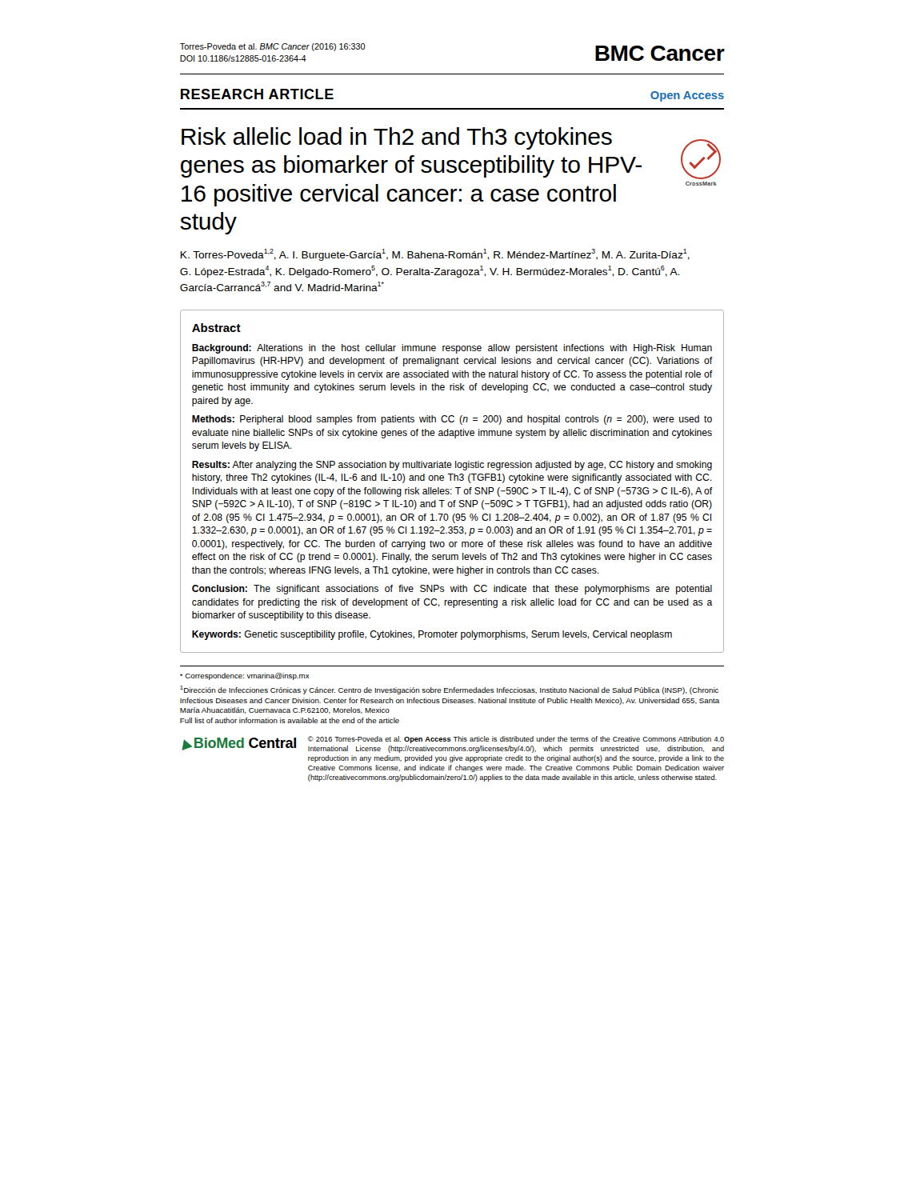Torres-Poveda et al. BMC Cancer (2016) 16:330
DOI 10.1186/s12885-016-2364-4
BMC Cancer
RESEARCH ARTICLE
Open Access
CrossMark
Risk allelic load in Th2 and Th3 cytokines genes as biomarker of susceptibility to HPV-16 positive cervical cancer: a case control study
K. Torres-Poveda1,2, A. I. Burguete-García1, M. Bahena-Román1, R. Méndez-Martínez3, M. A. Zurita-Díaz1, G. López-Estrada4, K. Delgado-Romero5, O. Peralta-Zaragoza1, V. H. Bermúdez-Morales1, D. Cantú6, A. García-Carrancá3,7 and V. Madrid-Marina1*
Abstract
Background: Alterations in the host cellular immune response allow persistent infections with High-Risk Human Papillomavirus (HR-HPV) and development of premalignant cervical lesions and cervical cancer (CC). Variations of immunosuppressive cytokine levels in cervix are associated with the natural history of CC. To assess the potential role of genetic host immunity and cytokines serum levels in the risk of developing CC, we conducted a case–control study paired by age.
Methods: Peripheral blood samples from patients with CC (n = 200) and hospital controls (n = 200), were used to evaluate nine biallelic SNPs of six cytokine genes of the adaptive immune system by allelic discrimination and cytokines serum levels by ELISA.
Results: After analyzing the SNP association by multivariate logistic regression adjusted by age, CC history and smoking history, three Th2 cytokines (IL-4, IL-6 and IL-10) and one Th3 (TGFB1) cytokine were significantly associated with CC. Individuals with at least one copy of the following risk alleles: T of SNP (−590C > T IL-4), C of SNP (−573G > C IL-6), A of SNP (−592C > A IL-10), T of SNP (−819C > T IL-10) and T of SNP (−509C > T TGFB1), had an adjusted odds ratio (OR) of 2.08 (95 % CI 1.475–2.934, p = 0.0001), an OR of 1.70 (95 % CI 1.208–2.404, p = 0.002), an OR of 1.87 (95 % CI 1.332–2.630, p = 0.0001), an OR of 1.67 (95 % CI 1.192–2.353, p = 0.003) and an OR of 1.91 (95 % CI 1.354–2.701, p = 0.0001), respectively, for CC. The burden of carrying two or more of these risk alleles was found to have an additive effect on the risk of CC (p trend = 0.0001). Finally, the serum levels of Th2 and Th3 cytokines were higher in CC cases than the controls; whereas IFNG levels, a Th1 cytokine, were higher in controls than CC cases.
Conclusion: The significant associations of five SNPs with CC indicate that these polymorphisms are potential candidates for predicting the risk of development of CC, representing a risk allelic load for CC and can be used as a biomarker of susceptibility to this disease.
Keywords: Genetic susceptibility profile, Cytokines, Promoter polymorphisms, Serum levels, Cervical neoplasm
* Correspondence: vmarina@insp.mx
1Dirección de Infecciones Crónicas y Cáncer. Centro de Investigación sobre Enfermedades Infecciosas, Instituto Nacional de Salud Pública (INSP), (Chronic Infectious Diseases and Cancer Division. Center for Research on Infectious Diseases. National Institute of Public Health Mexico), Av. Universidad 655, Santa María Ahuacatitlán, Cuernavaca C.P.62100, Morelos, Mexico
Full list of author information is available at the end of the article
Bio Med Central
© 2016 Torres-Poveda et al. Open Access This article is distributed under the terms of the Creative Commons Attribution 4.0 International License (http://creativecommons.org/licenses/by/4.0/), which permits unrestricted use, distribution, and reproduction in any medium, provided you give appropriate credit to the original author(s) and the source, provide a link to the Creative Commons license, and indicate if changes were made. The Creative Commons Public Domain Dedication waiver (http://creativecommons.org/publicdomain/zero/1.0/) applies to the data made available in this article, unless otherwise stated.